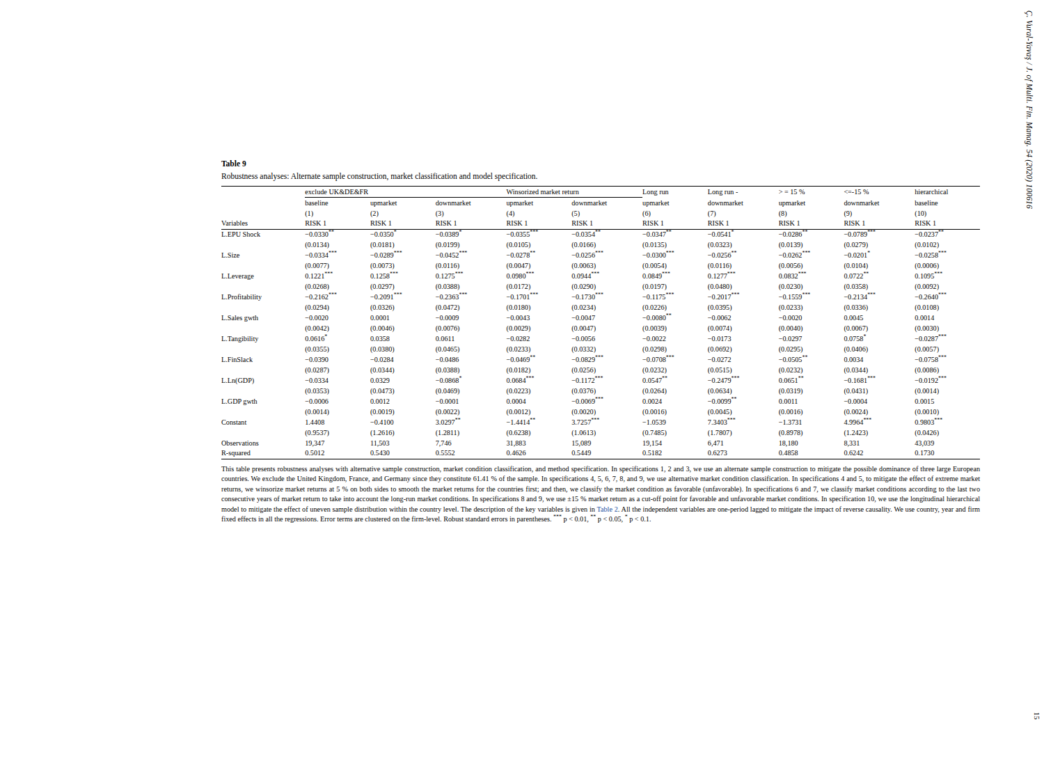Ç. Vural-Yavaş / J. of Multi. Fin. Manag. 54 (2020) 100616
15
Table 9
Robustness analyses: Alternate sample construction, market classification and model specification.
| | exclude UK&DE&FR | Winsorized market return | Long run | Long run - | > = 15 % | <=-15 % | hierarchical |
| --- | --- | --- | --- | --- | --- | --- | --- |
| | baseline | upmarket | downmarket | upmarket | downmarket | upmarket | downmarket | upmarket | downmarket | baseline |
| | (1) | (2) | (3) | (4) | (5) | (6) | (7) | (8) | (9) | (10) |
| Variables | RISK 1 | RISK 1 | RISK 1 | RISK 1 | RISK 1 | RISK 1 | RISK 1 | RISK 1 | RISK 1 | RISK 1 |
| L.EPU Shock | −0.0330 ** | −0.0350 * | −0.0389 * | −0.0355 *** | −0.0354 ** | −0.0347 ** | −0.0541 * | −0.0286 ** | −0.0789 *** | −0.0237 ** |
| | (0.0134) | (0.0181) | (0.0199) | (0.0105) | (0.0166) | (0.0135) | (0.0323) | (0.0139) | (0.0279) | (0.0102) |
| L.Size | −0.0334 *** | −0.0289 *** | −0.0452 *** | −0.0278 ** | −0.0256 *** | −0.0300 *** | −0.0256 ** | −0.0262 *** | −0.0201 * | −0.0258 *** |
| | (0.0077) | (0.0073) | (0.0116) | (0.0047) | (0.0063) | (0.0054) | (0.0116) | (0.0056) | (0.0104) | (0.0006) |
| L.Leverage | 0.1221 *** | 0.1258 *** | 0.1275 *** | 0.0980 *** | 0.0944 *** | 0.0849 *** | 0.1277 *** | 0.0832 *** | 0.0722 ** | 0.1095 *** |
| | (0.0268) | (0.0297) | (0.0388) | (0.0172) | (0.0290) | (0.0197) | (0.0480) | (0.0230) | (0.0358) | (0.0092) |
| L.Profitability | −0.2162 *** | −0.2091 *** | −0.2363 *** | −0.1701 *** | −0.1730 *** | −0.1175 *** | −0.2017 *** | −0.1559 *** | −0.2134 *** | −0.2640 *** |
| | (0.0294) | (0.0326) | (0.0472) | (0.0180) | (0.0234) | (0.0226) | (0.0395) | (0.0233) | (0.0336) | (0.0108) |
| L.Sales gwth | −0.0020 | 0.0001 | −0.0009 | −0.0043 | −0.0047 | −0.0080 ** | −0.0062 | −0.0020 | 0.0045 | 0.0014 |
| | (0.0042) | (0.0046) | (0.0076) | (0.0029) | (0.0047) | (0.0039) | (0.0074) | (0.0040) | (0.0067) | (0.0030) |
| L.Tangibility | 0.0616 * | 0.0358 | 0.0611 | −0.0282 | −0.0056 | −0.0022 | −0.0173 | −0.0297 | 0.0758 * | −0.0287 *** |
| | (0.0355) | (0.0380) | (0.0465) | (0.0233) | (0.0332) | (0.0298) | (0.0692) | (0.0295) | (0.0406) | (0.0057) |
| L.FinSlack | −0.0390 | −0.0284 | −0.0486 | −0.0469 ** | −0.0829 *** | −0.0708 *** | −0.0272 | −0.0505 ** | 0.0034 | −0.0758 *** |
| | (0.0287) | (0.0344) | (0.0388) | (0.0182) | (0.0256) | (0.0232) | (0.0515) | (0.0232) | (0.0344) | (0.0086) |
| L.Ln(GDP) | −0.0334 | 0.0329 | −0.0868 * | 0.0684 *** | −0.1172 *** | 0.0547 ** | −0.2479 *** | 0.0651 ** | −0.1681 *** | −0.0192 *** |
| | (0.0353) | (0.0473) | (0.0469) | (0.0223) | (0.0376) | (0.0264) | (0.0634) | (0.0319) | (0.0431) | (0.0014) |
| L.GDP gwth | −0.0006 | 0.0012 | −0.0001 | 0.0004 | −0.0069 *** | 0.0024 | −0.0099 ** | 0.0011 | −0.0004 | 0.0015 |
| | (0.0014) | (0.0019) | (0.0022) | (0.0012) | (0.0020) | (0.0016) | (0.0045) | (0.0016) | (0.0024) | (0.0010) |
| Constant | 1.4408 | −0.4100 | 3.0297 ** | −1.4414 ** | 3.7257 *** | −1.0539 | 7.3403 *** | −1.3731 | 4.9964 *** | 0.9803 *** |
| | (0.9537) | (1.2616) | (1.2811) | (0.6238) | (1.0613) | (0.7485) | (1.7807) | (0.8978) | (1.2423) | (0.0426) |
| Observations | 19,347 | 11,503 | 7,746 | 31,883 | 15,089 | 19,154 | 6,471 | 18,180 | 8,331 | 43,039 |
| R-squared | 0.5012 | 0.5430 | 0.5552 | 0.4626 | 0.5449 | 0.5182 | 0.6273 | 0.4858 | 0.6242 | 0.1730 |
This table presents robustness analyses with alternative sample construction, market condition classification, and method specification. In specifications 1, 2 and 3, we use an alternate sample construction to mitigate the possible dominance of three large European countries. We exclude the United Kingdom, France, and Germany since they constitute 61.41 % of the sample. In specifications 4, 5, 6, 7, 8, and 9, we use alternative market condition classification. In specifications 4 and 5, to mitigate the effect of extreme market returns, we winsorize market returns at 5 % on both sides to smooth the market returns for the countries first; and then, we classify the market condition as favorable (unfavorable). In specifications 6 and 7, we classify market conditions according to the last two consecutive years of market return to take into account the long-run market conditions. In specifications 8 and 9, we use ±15 % market return as a cut-off point for favorable and unfavorable market conditions. In specification 10, we use the longitudinal hierarchical model to mitigate the effect of uneven sample distribution within the country level. The description of the key variables is given in Table 2. All the independent variables are one-period lagged to mitigate the impact of reverse causality. We use country, year and firm fixed effects in all the regressions. Error terms are clustered on the firm-level. Robust standard errors in parentheses. *** p < 0.01, ** p < 0.05, * p < 0.1.